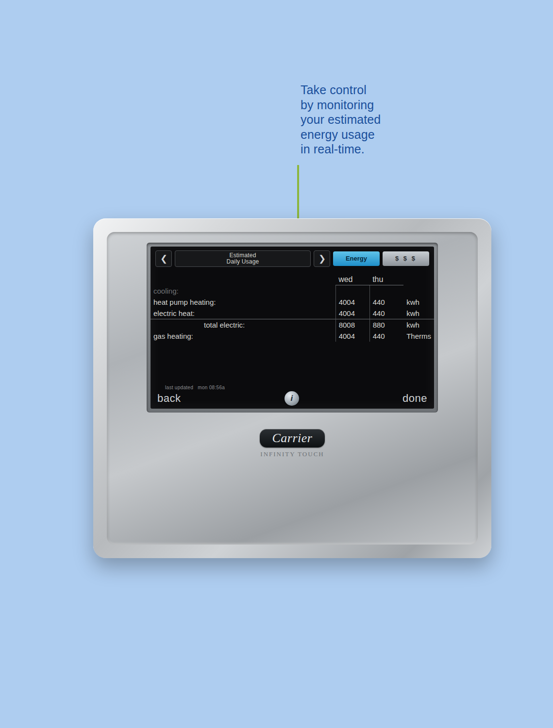Take control
by monitoring
your estimated
energy usage
in real-time.
❮
Estimated Daily Usage
❯
Energy
$ $ $
| | wed | thu | |
| --- | --- | --- | --- |
| cooling: | | | |
| heat pump heating: | 4004 | 440 | kwh |
| electric heat: | 4004 | 440 | kwh |
| total electric: | 8008 | 880 | kwh |
| gas heating: | 4004 | 440 | Therms |
last updated mon 08:56a
back i done
Carrier
Infinity Touch